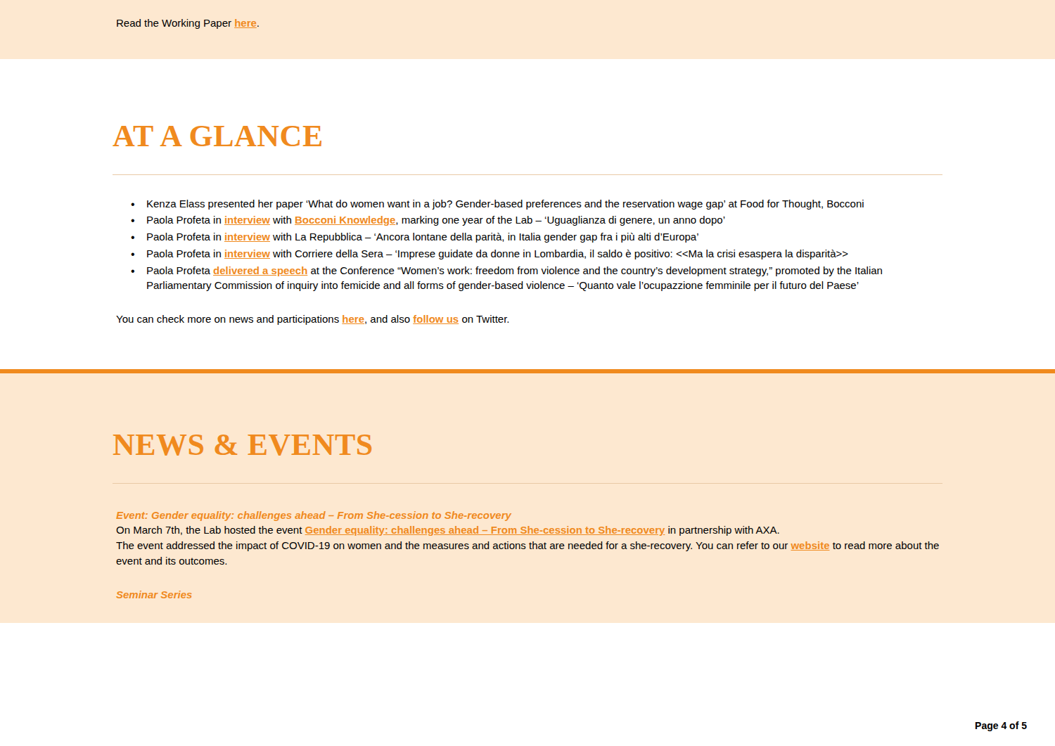Read the Working Paper here.
AT A GLANCE
Kenza Elass presented her paper ‘What do women want in a job? Gender-based preferences and the reservation wage gap’ at Food for Thought, Bocconi
Paola Profeta in interview with Bocconi Knowledge, marking one year of the Lab – ‘Uguaglianza di genere, un anno dopo’
Paola Profeta in interview with La Repubblica – ‘Ancora lontane della parità, in Italia gender gap fra i più alti d’Europa’
Paola Profeta in interview with Corriere della Sera – ‘Imprese guidate da donne in Lombardia, il saldo è positivo: <<Ma la crisi esaspera la disparità>>
Paola Profeta delivered a speech at the Conference “Women’s work: freedom from violence and the country’s development strategy,” promoted by the Italian Parliamentary Commission of inquiry into femicide and all forms of gender-based violence – ‘Quanto vale l’ocupazzione femminile per il futuro del Paese’
You can check more on news and participations here, and also follow us on Twitter.
NEWS & EVENTS
Event: Gender equality: challenges ahead – From She-cession to She-recovery
On March 7th, the Lab hosted the event Gender equality: challenges ahead – From She-cession to She-recovery in partnership with AXA.
The event addressed the impact of COVID-19 on women and the measures and actions that are needed for a she-recovery. You can refer to our website to read more about the event and its outcomes.
Seminar Series
Page 4 of 5